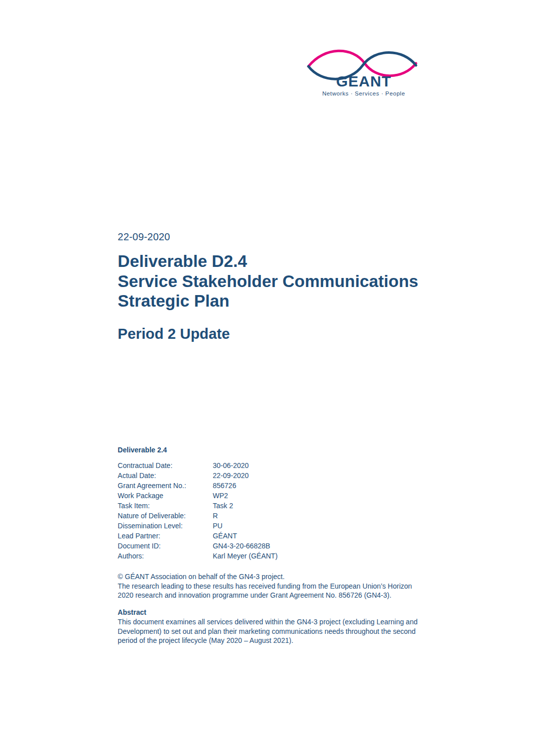GÉANT Networks · Services · People
22-09-2020
Deliverable D2.4
Service Stakeholder Communications
Strategic Plan
Period 2 Update
Deliverable 2.4
| Contractual Date: | 30-06-2020 |
| Actual Date: | 22-09-2020 |
| Grant Agreement No.: | 856726 |
| Work Package | WP2 |
| Task Item: | Task 2 |
| Nature of Deliverable: | R |
| Dissemination Level: | PU |
| Lead Partner: | GÉANT |
| Document ID: | GN4-3-20-66828B |
| Authors: | Karl Meyer (GÉANT) |
© GÉANT Association on behalf of the GN4-3 project.
The research leading to these results has received funding from the European Union’s Horizon 2020 research and innovation programme under Grant Agreement No. 856726 (GN4-3).
Abstract
This document examines all services delivered within the GN4-3 project (excluding Learning and Development) to set out and plan their marketing communications needs throughout the second period of the project lifecycle (May 2020 – August 2021).